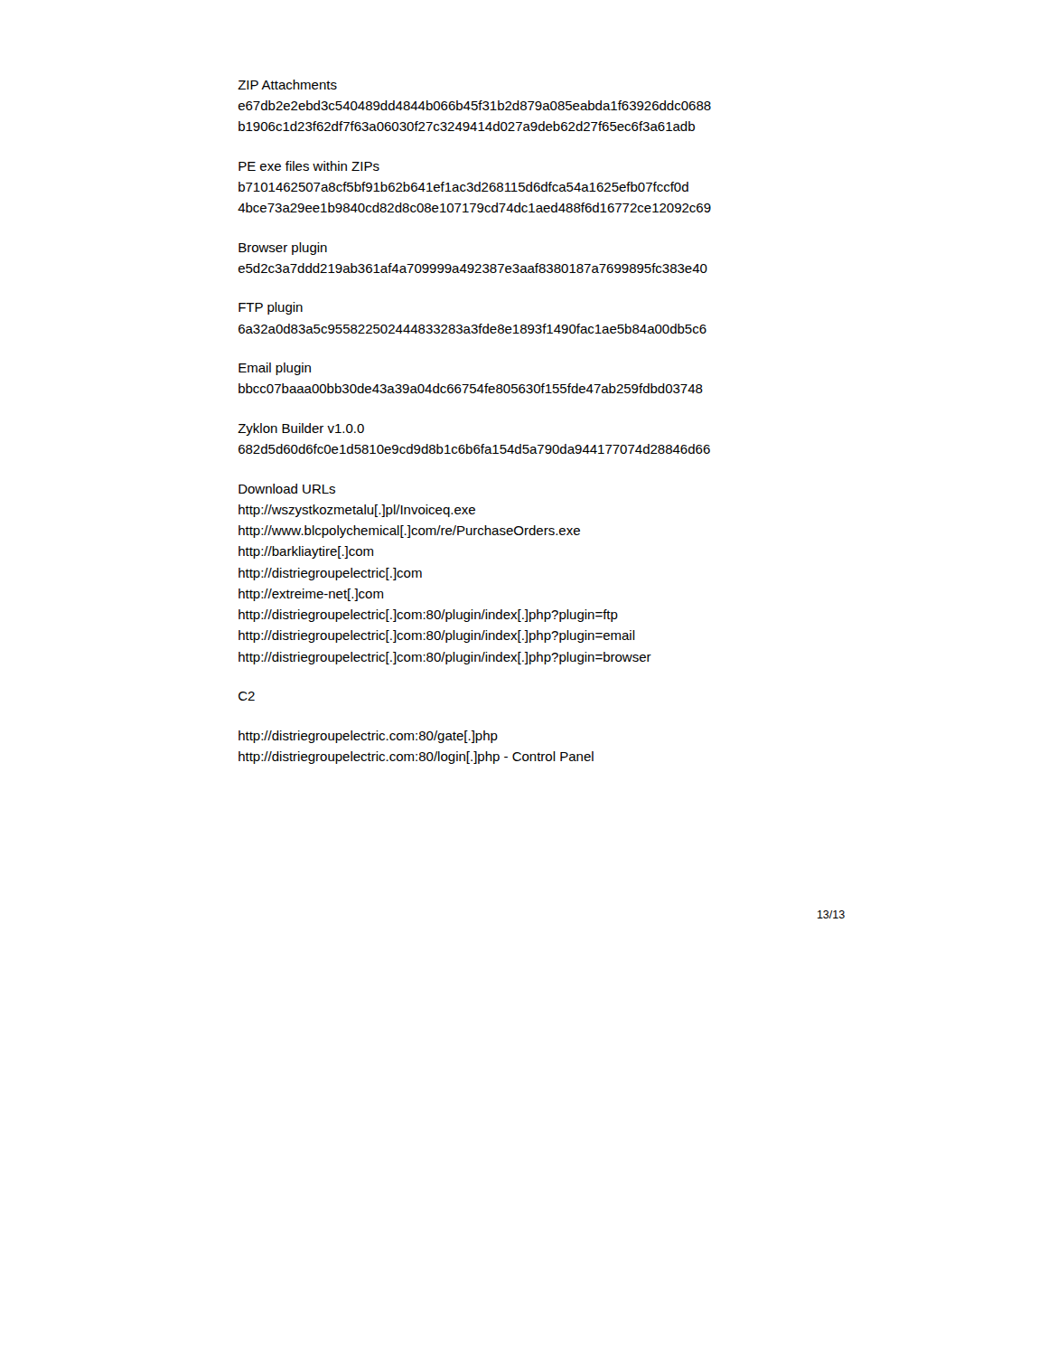ZIP Attachments
e67db2e2ebd3c540489dd4844b066b45f31b2d879a085eabda1f63926ddc0688
b1906c1d23f62df7f63a06030f27c3249414d027a9deb62d27f65ec6f3a61adb
PE exe files within ZIPs
b7101462507a8cf5bf91b62b641ef1ac3d268115d6dfca54a1625efb07fccf0d
4bce73a29ee1b9840cd82d8c08e107179cd74dc1aed488f6d16772ce12092c69
Browser plugin
e5d2c3a7ddd219ab361af4a709999a492387e3aaf8380187a7699895fc383e40
FTP plugin
6a32a0d83a5c955822502444833283a3fde8e1893f1490fac1ae5b84a00db5c6
Email plugin
bbcc07baaa00bb30de43a39a04dc66754fe805630f155fde47ab259fdbd03748
Zyklon Builder v1.0.0
682d5d60d6fc0e1d5810e9cd9d8b1c6b6fa154d5a790da944177074d28846d66
Download URLs
http://wszystkozmetalu[.]pl/Invoiceq.exe
http://www.blcpolychemical[.]com/re/PurchaseOrders.exe
http://barkliaytire[.]com
http://distriegroupelectric[.]com
http://extreime-net[.]com
http://distriegroupelectric[.]com:80/plugin/index[.]php?plugin=ftp
http://distriegroupelectric[.]com:80/plugin/index[.]php?plugin=email
http://distriegroupelectric[.]com:80/plugin/index[.]php?plugin=browser
C2
http://distriegroupelectric.com:80/gate[.]php
http://distriegroupelectric.com:80/login[.]php - Control Panel
13/13